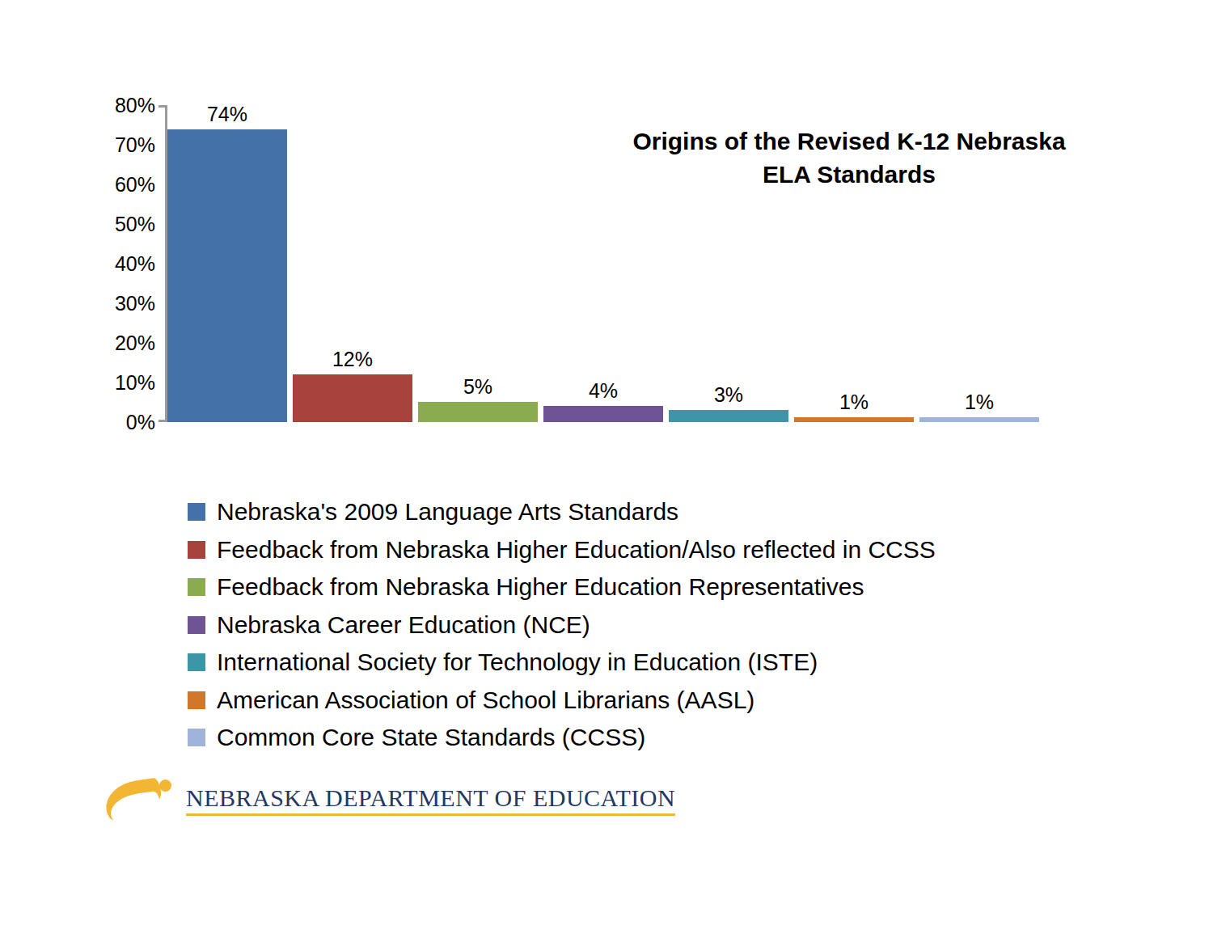Origins of the Revised K-12 Nebraska
ELA Standards
80% 70% 60% 50% 40% 30% 20% 10% 0%
74%
12%
5%
4%
3%
1%
1%
Nebraska's 2009 Language Arts Standards
Feedback from Nebraska Higher Education/Also reflected in CCSS
Feedback from Nebraska Higher Education Representatives
Nebraska Career Education (NCE)
International Society for Technology in Education (ISTE)
American Association of School Librarians (AASL)
Common Core State Standards (CCSS)
NEBRASKA DEPARTMENT OF EDUCATION